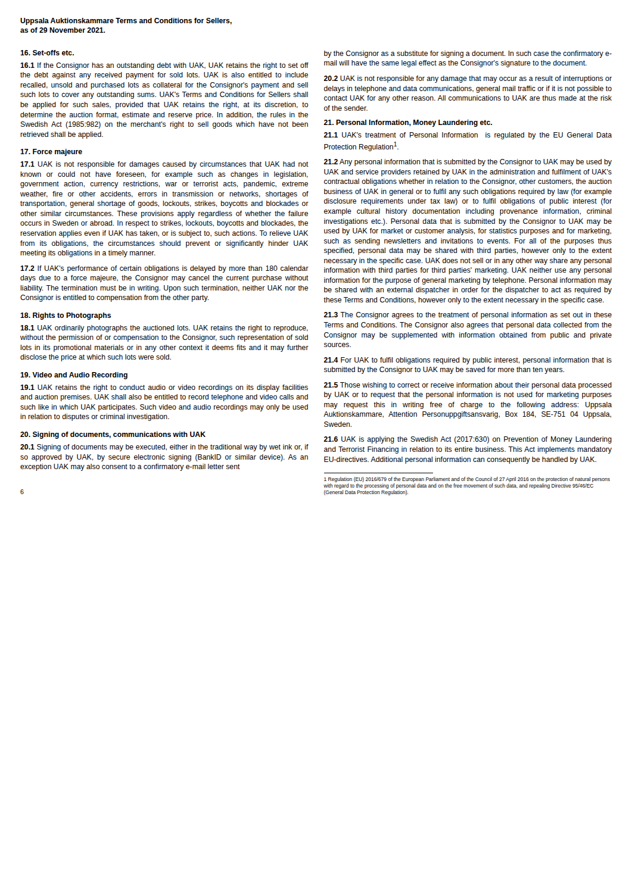Uppsala Auktionskammare Terms and Conditions for Sellers,
as of 29 November 2021.
16. Set-offs etc.
16.1 If the Consignor has an outstanding debt with UAK, UAK retains the right to set off the debt against any received payment for sold lots. UAK is also entitled to include recalled, unsold and purchased lots as collateral for the Consignor's payment and sell such lots to cover any outstanding sums. UAK's Terms and Conditions for Sellers shall be applied for such sales, provided that UAK retains the right, at its discretion, to determine the auction format, estimate and reserve price. In addition, the rules in the Swedish Act (1985:982) on the merchant's right to sell goods which have not been retrieved shall be applied.
17. Force majeure
17.1 UAK is not responsible for damages caused by circumstances that UAK had not known or could not have foreseen, for example such as changes in legislation, government action, currency restrictions, war or terrorist acts, pandemic, extreme weather, fire or other accidents, errors in transmission or networks, shortages of transportation, general shortage of goods, lockouts, strikes, boycotts and blockades or other similar circumstances. These provisions apply regardless of whether the failure occurs in Sweden or abroad. In respect to strikes, lockouts, boycotts and blockades, the reservation applies even if UAK has taken, or is subject to, such actions. To relieve UAK from its obligations, the circumstances should prevent or significantly hinder UAK meeting its obligations in a timely manner.
17.2 If UAK's performance of certain obligations is delayed by more than 180 calendar days due to a force majeure, the Consignor may cancel the current purchase without liability. The termination must be in writing. Upon such termination, neither UAK nor the Consignor is entitled to compensation from the other party.
18. Rights to Photographs
18.1 UAK ordinarily photographs the auctioned lots. UAK retains the right to reproduce, without the permission of or compensation to the Consignor, such representation of sold lots in its promotional materials or in any other context it deems fits and it may further disclose the price at which such lots were sold.
19. Video and Audio Recording
19.1 UAK retains the right to conduct audio or video recordings on its display facilities and auction premises. UAK shall also be entitled to record telephone and video calls and such like in which UAK participates. Such video and audio recordings may only be used in relation to disputes or criminal investigation.
20. Signing of documents, communications with UAK
20.1 Signing of documents may be executed, either in the traditional way by wet ink or, if so approved by UAK, by secure electronic signing (BankID or similar device). As an exception UAK may also consent to a confirmatory e-mail letter sent
6
by the Consignor as a substitute for signing a document. In such case the confirmatory e-mail will have the same legal effect as the Consignor's signature to the document.
20.2 UAK is not responsible for any damage that may occur as a result of interruptions or delays in telephone and data communications, general mail traffic or if it is not possible to contact UAK for any other reason. All communications to UAK are thus made at the risk of the sender.
21. Personal Information, Money Laundering etc.
21.1 UAK's treatment of Personal Information is regulated by the EU General Data Protection Regulation1.
21.2 Any personal information that is submitted by the Consignor to UAK may be used by UAK and service providers retained by UAK in the administration and fulfilment of UAK's contractual obligations whether in relation to the Consignor, other customers, the auction business of UAK in general or to fulfil any such obligations required by law (for example disclosure requirements under tax law) or to fulfil obligations of public interest (for example cultural history documentation including provenance information, criminal investigations etc.). Personal data that is submitted by the Consignor to UAK may be used by UAK for market or customer analysis, for statistics purposes and for marketing, such as sending newsletters and invitations to events. For all of the purposes thus specified, personal data may be shared with third parties, however only to the extent necessary in the specific case. UAK does not sell or in any other way share any personal information with third parties for third parties' marketing. UAK neither use any personal information for the purpose of general marketing by telephone. Personal information may be shared with an external dispatcher in order for the dispatcher to act as required by these Terms and Conditions, however only to the extent necessary in the specific case.
21.3 The Consignor agrees to the treatment of personal information as set out in these Terms and Conditions. The Consignor also agrees that personal data collected from the Consignor may be supplemented with information obtained from public and private sources.
21.4 For UAK to fulfil obligations required by public interest, personal information that is submitted by the Consignor to UAK may be saved for more than ten years.
21.5 Those wishing to correct or receive information about their personal data processed by UAK or to request that the personal information is not used for marketing purposes may request this in writing free of charge to the following address: Uppsala Auktionskammare, Attention Personuppgiftsansvarig, Box 184, SE-751 04 Uppsala, Sweden.
21.6 UAK is applying the Swedish Act (2017:630) on Prevention of Money Laundering and Terrorist Financing in relation to its entire business. This Act implements mandatory EU-directives. Additional personal information can consequently be handled by UAK.
1 Regulation (EU) 2016/679 of the European Parliament and of the Council of 27 April 2016 on the protection of natural persons with regard to the processing of personal data and on the free movement of such data, and repealing Directive 95/46/EC (General Data Protection Regulation).